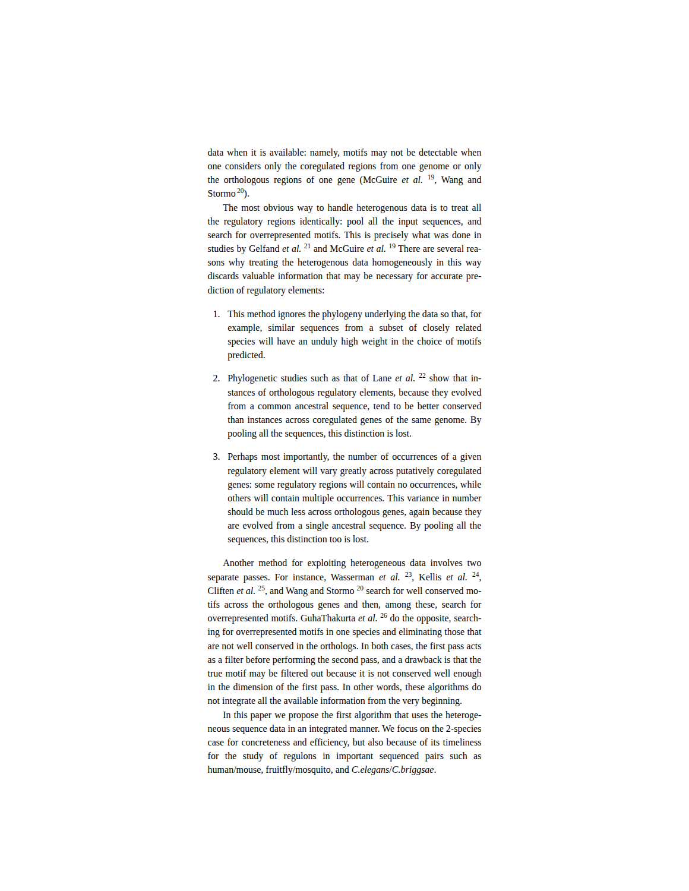data when it is available: namely, motifs may not be detectable when one considers only the coregulated regions from one genome or only the orthologous regions of one gene (McGuire et al. 19, Wang and Stormo 20).
The most obvious way to handle heterogenous data is to treat all the regulatory regions identically: pool all the input sequences, and search for overrepresented motifs. This is precisely what was done in studies by Gelfand et al. 21 and McGuire et al. 19 There are several reasons why treating the heterogenous data homogeneously in this way discards valuable information that may be necessary for accurate prediction of regulatory elements:
This method ignores the phylogeny underlying the data so that, for example, similar sequences from a subset of closely related species will have an unduly high weight in the choice of motifs predicted.
Phylogenetic studies such as that of Lane et al. 22 show that instances of orthologous regulatory elements, because they evolved from a common ancestral sequence, tend to be better conserved than instances across coregulated genes of the same genome. By pooling all the sequences, this distinction is lost.
Perhaps most importantly, the number of occurrences of a given regulatory element will vary greatly across putatively coregulated genes: some regulatory regions will contain no occurrences, while others will contain multiple occurrences. This variance in number should be much less across orthologous genes, again because they are evolved from a single ancestral sequence. By pooling all the sequences, this distinction too is lost.
Another method for exploiting heterogeneous data involves two separate passes. For instance, Wasserman et al. 23, Kellis et al. 24, Cliften et al. 25, and Wang and Stormo 20 search for well conserved motifs across the orthologous genes and then, among these, search for overrepresented motifs. GuhaThakurta et al. 26 do the opposite, searching for overrepresented motifs in one species and eliminating those that are not well conserved in the orthologs. In both cases, the first pass acts as a filter before performing the second pass, and a drawback is that the true motif may be filtered out because it is not conserved well enough in the dimension of the first pass. In other words, these algorithms do not integrate all the available information from the very beginning.
In this paper we propose the first algorithm that uses the heterogeneous sequence data in an integrated manner. We focus on the 2-species case for concreteness and efficiency, but also because of its timeliness for the study of regulons in important sequenced pairs such as human/mouse, fruitfly/mosquito, and C.elegans/C.briggsae.